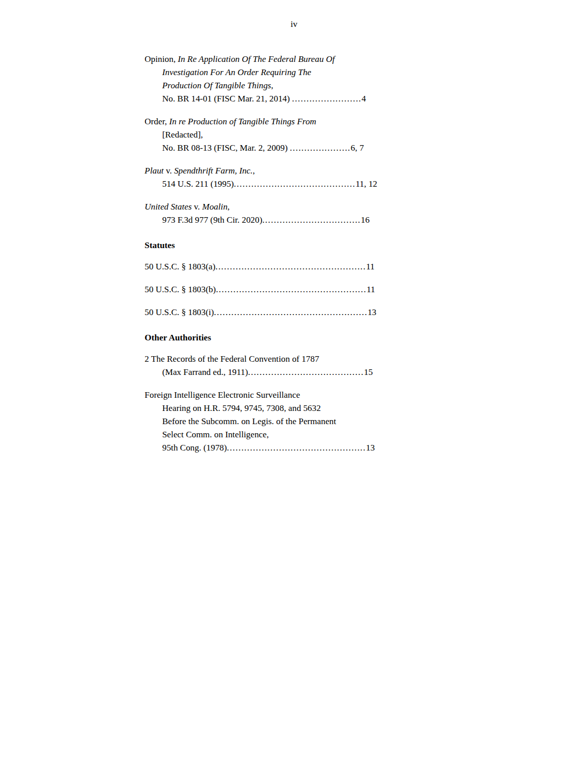iv
Opinion, In Re Application Of The Federal Bureau Of Investigation For An Order Requiring The Production Of Tangible Things, No. BR 14-01 (FISC Mar. 21, 2014) ........................ 4
Order, In re Production of Tangible Things From [Redacted], No. BR 08-13 (FISC, Mar. 2, 2009) ..................... 6, 7
Plaut v. Spendthrift Farm, Inc., 514 U.S. 211 (1995).......................................... 11, 12
United States v. Moalin, 973 F.3d 977 (9th Cir. 2020).................................. 16
Statutes
50 U.S.C. § 1803(a).................................................... 11
50 U.S.C. § 1803(b).................................................... 11
50 U.S.C. § 1803(i)..................................................... 13
Other Authorities
2 The Records of the Federal Convention of 1787 (Max Farrand ed., 1911)........................................ 15
Foreign Intelligence Electronic Surveillance Hearing on H.R. 5794, 9745, 7308, and 5632 Before the Subcomm. on Legis. of the Permanent Select Comm. on Intelligence, 95th Cong. (1978)................................................ 13